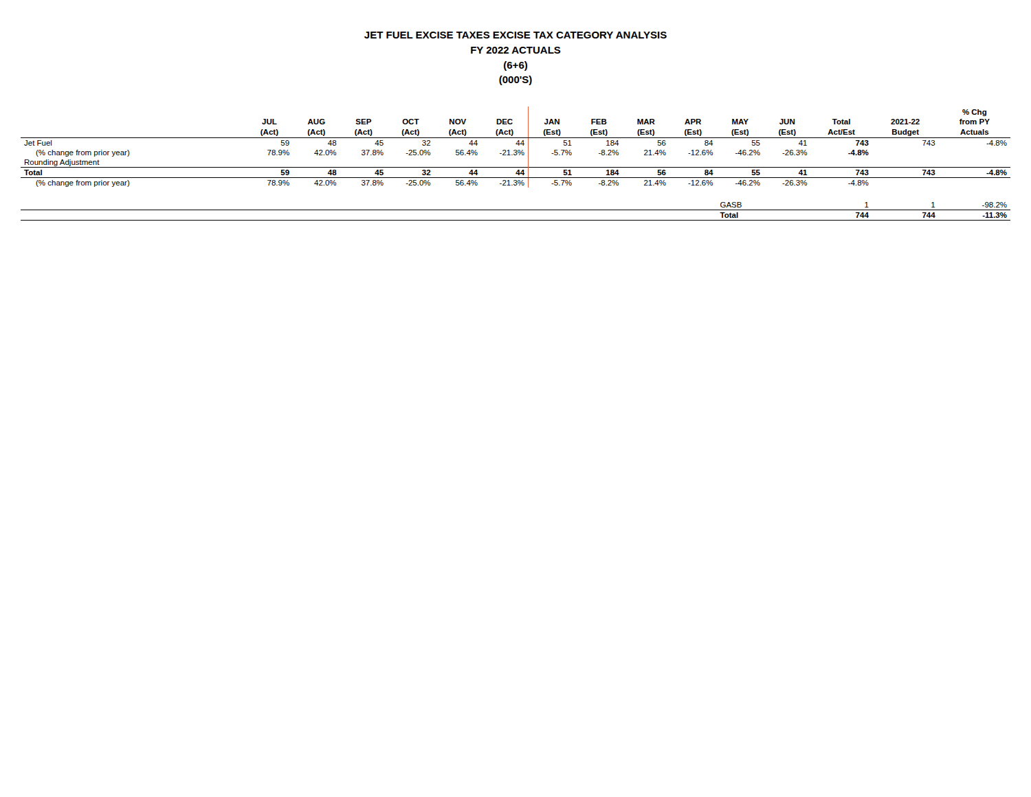JET FUEL EXCISE TAXES EXCISE TAX CATEGORY ANALYSIS
FY 2022 ACTUALS
(6+6)
(000'S)
| | JUL (Act) | AUG (Act) | SEP (Act) | OCT (Act) | NOV (Act) | DEC (Act) | JAN (Est) | FEB (Est) | MAR (Est) | APR (Est) | MAY (Est) | JUN (Est) | Total Act/Est | 2021-22 Budget | % Chg from PY Actuals |
| --- | --- | --- | --- | --- | --- | --- | --- | --- | --- | --- | --- | --- | --- | --- | --- |
| Jet Fuel | 59 | 48 | 45 | 32 | 44 | 44 | 51 | 184 | 56 | 84 | 55 | 41 | 743 | 743 | -4.8% |
| (% change from prior year) | 78.9% | 42.0% | 37.8% | -25.0% | 56.4% | -21.3% | -5.7% | -8.2% | 21.4% | -12.6% | -46.2% | -26.3% | -4.8% | | |
| Rounding Adjustment | | | | | | | | | | | | | | | |
| Total | 59 | 48 | 45 | 32 | 44 | 44 | 51 | 184 | 56 | 84 | 55 | 41 | 743 | 743 | -4.8% |
| (% change from prior year) | 78.9% | 42.0% | 37.8% | -25.0% | 56.4% | -21.3% | -5.7% | -8.2% | 21.4% | -12.6% | -46.2% | -26.3% | -4.8% | | |
| | | | | | | | | | | | GASB | | 1 | 1 | -98.2% |
| | | | | | | | | | | | Total | | 744 | 744 | -11.3% |